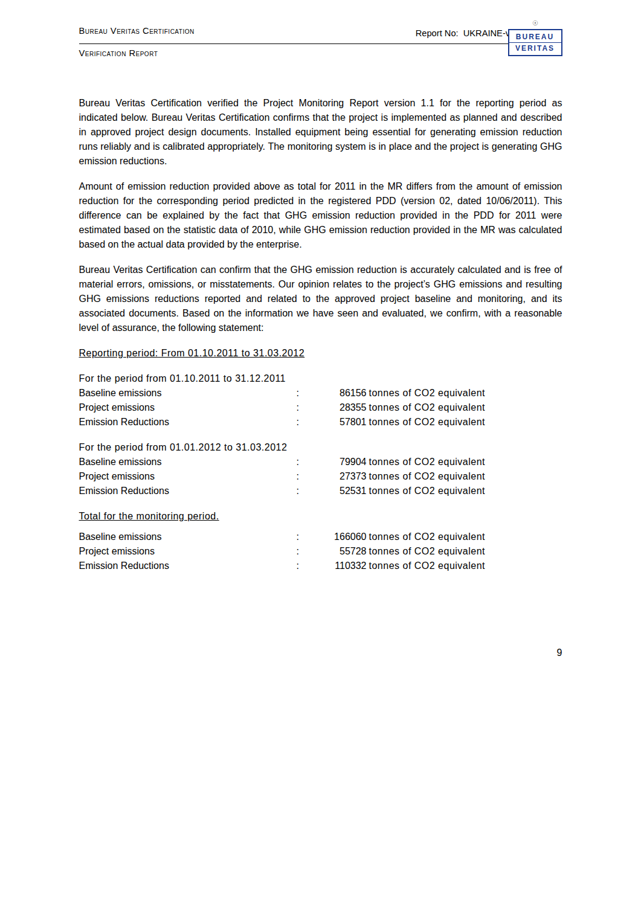Bureau Veritas Certification
Report No: UKRAINE-ver/0482/2012
Verification Report
☉
BUREAU VERITAS
Bureau Veritas Certification verified the Project Monitoring Report version 1.1 for the reporting period as indicated below. Bureau Veritas Certification confirms that the project is implemented as planned and described in approved project design documents. Installed equipment being essential for generating emission reduction runs reliably and is calibrated appropriately. The monitoring system is in place and the project is generating GHG emission reductions.
Amount of emission reduction provided above as total for 2011 in the MR differs from the amount of emission reduction for the corresponding period predicted in the registered PDD (version 02, dated 10/06/2011). This difference can be explained by the fact that GHG emission reduction provided in the PDD for 2011 were estimated based on the statistic data of 2010, while GHG emission reduction provided in the MR was calculated based on the actual data provided by the enterprise.
Bureau Veritas Certification can confirm that the GHG emission reduction is accurately calculated and is free of material errors, omissions, or misstatements. Our opinion relates to the project’s GHG emissions and resulting GHG emissions reductions reported and related to the approved project baseline and monitoring, and its associated documents. Based on the information we have seen and evaluated, we confirm, with a reasonable level of assurance, the following statement:
Reporting period: From 01.10.2011 to 31.03.2012
For the period from 01.10.2011 to 31.12.2011
| Baseline emissions | : | 86156 | tonnes of CO2 equivalent |
| Project emissions | : | 28355 | tonnes of CO2 equivalent |
| Emission Reductions | : | 57801 | tonnes of CO2 equivalent |
For the period from 01.01.2012 to 31.03.2012
| Baseline emissions | : | 79904 | tonnes of CO2 equivalent |
| Project emissions | : | 27373 | tonnes of CO2 equivalent |
| Emission Reductions | : | 52531 | tonnes of CO2 equivalent |
Total for the monitoring period.
| Baseline emissions | : | 166060 | tonnes of CO2 equivalent |
| Project emissions | : | 55728 | tonnes of CO2 equivalent |
| Emission Reductions | : | 110332 | tonnes of CO2 equivalent |
9